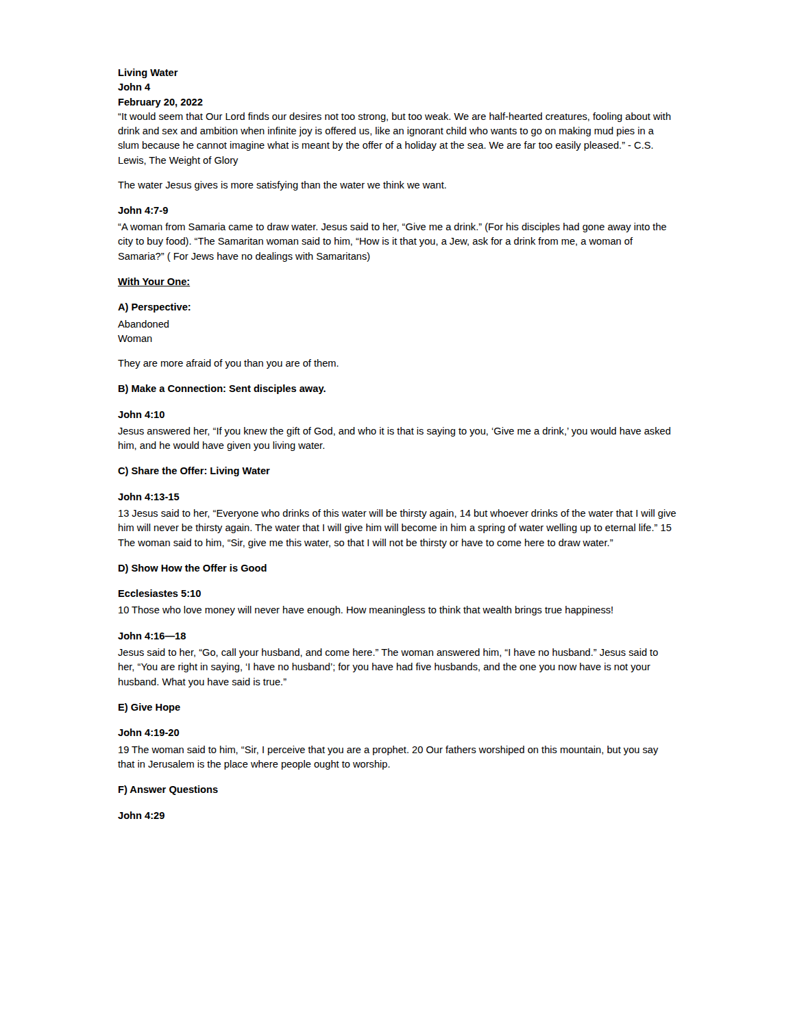Living Water
John 4
February 20, 2022
“It would seem that Our Lord finds our desires not too strong, but too weak. We are half-hearted creatures, fooling about with drink and sex and ambition when infinite joy is offered us, like an ignorant child who wants to go on making mud pies in a slum because he cannot imagine what is meant by the offer of a holiday at the sea. We are far too easily pleased.” - C.S. Lewis, The Weight of Glory
The water Jesus gives is more satisfying than the water we think we want.
John 4:7-9
“A woman from Samaria came to draw water. Jesus said to her, “Give me a drink.” (For his disciples had gone away into the city to buy food). “The Samaritan woman said to him, “How is it that you, a Jew, ask for a drink from me, a woman of Samaria?” ( For Jews have no dealings with Samaritans)
With Your One:
A) Perspective:
Abandoned
Woman
They are more afraid of you than you are of them.
B) Make a Connection: Sent disciples away.
John 4:10
Jesus answered her, “If you knew the gift of God, and who it is that is saying to you, ‘Give me a drink,’ you would have asked him, and he would have given you living water.
C) Share the Offer: Living Water
John 4:13-15
13 Jesus said to her, “Everyone who drinks of this water will be thirsty again, 14 but whoever drinks of the water that I will give him will never be thirsty again. The water that I will give him will become in him a spring of water welling up to eternal life.” 15 The woman said to him, “Sir, give me this water, so that I will not be thirsty or have to come here to draw water.”
D) Show How the Offer is Good
Ecclesiastes 5:10
10 Those who love money will never have enough. How meaningless to think that wealth brings true happiness!
John 4:16—18
Jesus said to her, “Go, call your husband, and come here.” The woman answered him, “I have no husband.” Jesus said to her, “You are right in saying, ‘I have no husband’; for you have had five husbands, and the one you now have is not your husband. What you have said is true.”
E) Give Hope
John 4:19-20
19 The woman said to him, “Sir, I perceive that you are a prophet. 20 Our fathers worshiped on this mountain, but you say that in Jerusalem is the place where people ought to worship.
F) Answer Questions
John 4:29